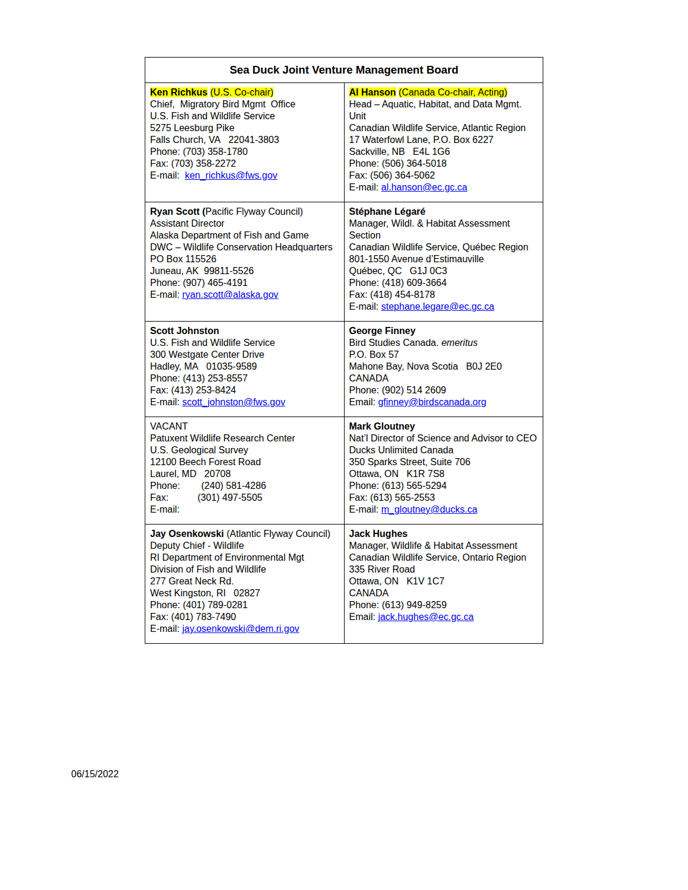Sea Duck Joint Venture Management Board
| Ken Richkus (U.S. Co-chair) Chief, Migratory Bird Mgmt Office U.S. Fish and Wildlife Service 5275 Leesburg Pike Falls Church, VA 22041-3803 Phone: (703) 358-1780 Fax: (703) 358-2272 E-mail: ken_richkus@fws.gov | Al Hanson (Canada Co-chair, Acting) Head – Aquatic, Habitat, and Data Mgmt. Unit Canadian Wildlife Service, Atlantic Region 17 Waterfowl Lane, P.O. Box 6227 Sackville, NB E4L 1G6 Phone: (506) 364-5018 Fax: (506) 364-5062 E-mail: al.hanson@ec.gc.ca |
| Ryan Scott ( Pacific Flyway Council) Assistant Director Alaska Department of Fish and Game DWC – Wildlife Conservation Headquarters PO Box 115526 Juneau, AK 99811-5526 Phone: (907) 465-4191 E-mail: ryan.scott@alaska.gov | Stéphane Légaré Manager, Wildl. & Habitat Assessment Section Canadian Wildlife Service, Québec Region 801-1550 Avenue d’Estimauville Québec, QC G1J 0C3 Phone: (418) 609-3664 Fax: (418) 454-8178 E-mail: stephane.legare@ec.gc.ca |
| Scott Johnston U.S. Fish and Wildlife Service 300 Westgate Center Drive Hadley, MA 01035-9589 Phone: (413) 253-8557 Fax: (413) 253-8424 E-mail: scott_johnston@fws.gov | George Finney Bird Studies Canada. emeritus P.O. Box 57 Mahone Bay, Nova Scotia B0J 2E0 CANADA Phone: (902) 514 2609 Email: gfinney@birdscanada.org |
| VACANT Patuxent Wildlife Research Center U.S. Geological Survey 12100 Beech Forest Road Laurel, MD 20708 Phone: (240) 581-4286 Fax: (301) 497-5505 E-mail: | Mark Gloutney Nat’l Director of Science and Advisor to CEO Ducks Unlimited Canada 350 Sparks Street, Suite 706 Ottawa, ON K1R 7S8 Phone: (613) 565-5294 Fax: (613) 565-2553 E-mail: m_gloutney@ducks.ca |
| Jay Osenkowski (Atlantic Flyway Council) Deputy Chief - Wildlife RI Department of Environmental Mgt Division of Fish and Wildlife 277 Great Neck Rd. West Kingston, RI 02827 Phone: (401) 789-0281 Fax: (401) 783-7490 E-mail: jay.osenkowski@dem.ri.gov | Jack Hughes Manager, Wildlife & Habitat Assessment Canadian Wildlife Service, Ontario Region 335 River Road Ottawa, ON K1V 1C7 CANADA Phone: (613) 949-8259 Email: jack.hughes@ec.gc.ca |
06/15/2022